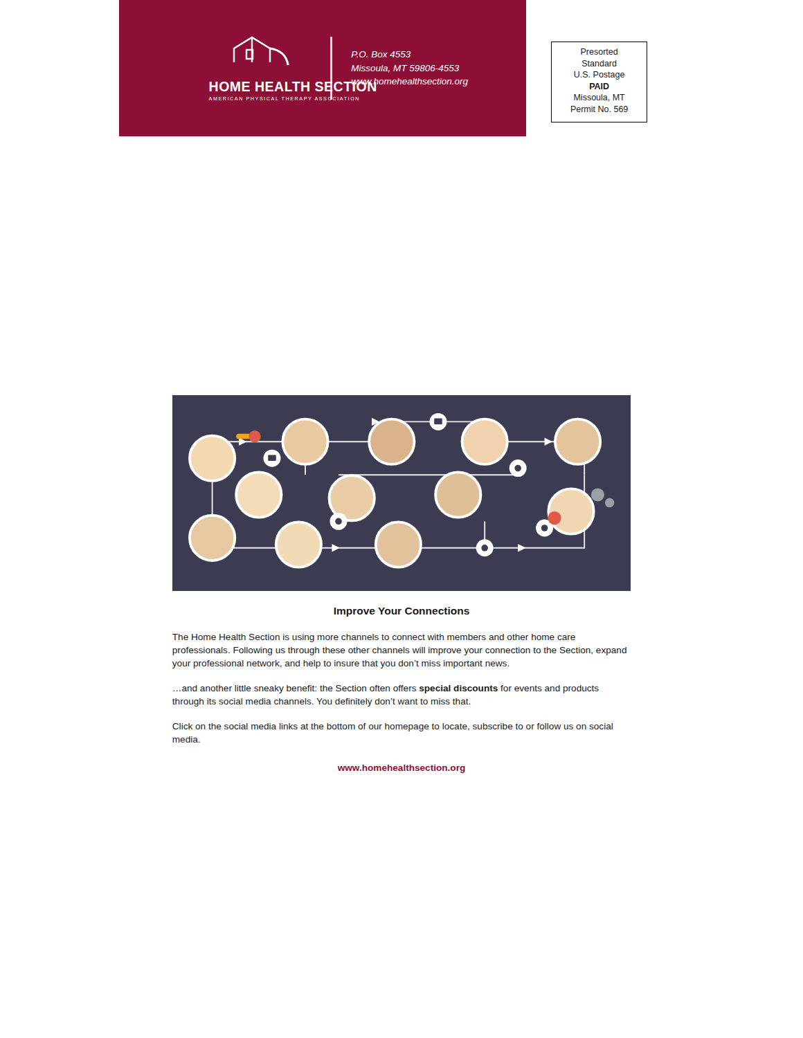HOME HEALTH SECTION
AMERICAN PHYSICAL THERAPY ASSOCIATION
P.O. Box 4553
Missoula, MT 59806-4553
www.homehealthsection.org
Presorted
Standard
U.S. Postage
PAID
Missoula, MT
Permit No. 569
Improve Your Connections
The Home Health Section is using more channels to connect with members and other home care professionals. Following us through these other channels will improve your connection to the Section, expand your professional network, and help to insure that you don’t miss important news.
…and another little sneaky benefit: the Section often offers special discounts for events and products through its social media channels. You definitely don’t want to miss that.
Click on the social media links at the bottom of our homepage to locate, subscribe to or follow us on social media.
www.homehealthsection.org